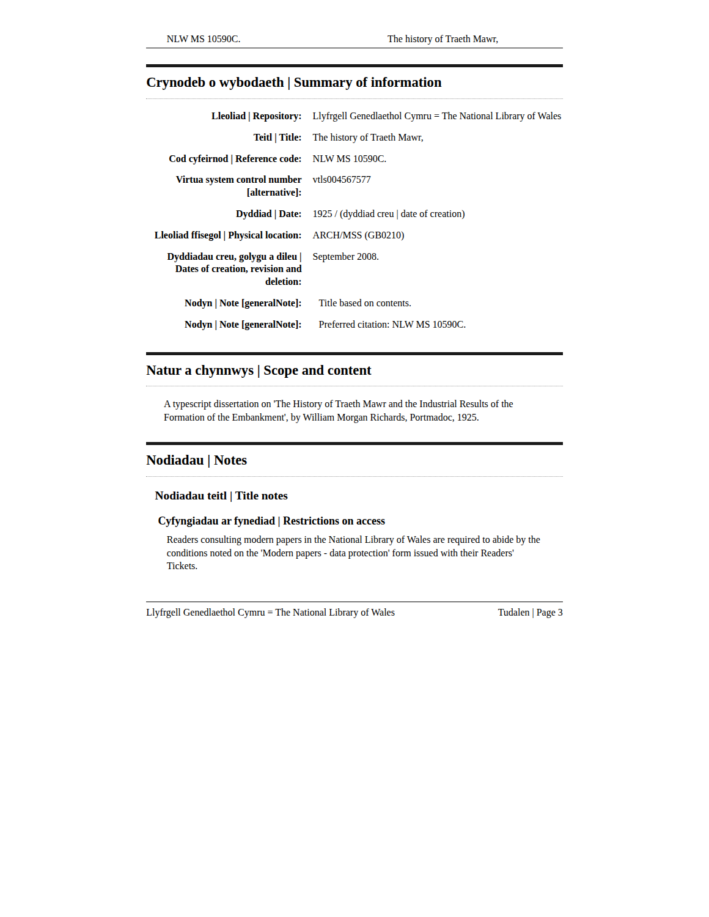NLW MS 10590C.
The history of Traeth Mawr,
Crynodeb o wybodaeth | Summary of information
| Lleoliad / Repository: | Llyfrgell Genedlaethol Cymru = The National Library of Wales |
| Teitl / Title: | The history of Traeth Mawr, |
| Cod cyfeirnod / Reference code: | NLW MS 10590C. |
| Virtua system control number [alternative]: | vtls004567577 |
| Dyddiad / Date: | 1925 / (dyddiad creu / date of creation) |
| Lleoliad ffisegol / Physical location: | ARCH/MSS (GB0210) |
| Dyddiadau creu, golygu a dileu / Dates of creation, revision and deletion: | September 2008. |
| Nodyn / Note [generalNote]: | Title based on contents. |
| Nodyn / Note [generalNote]: | Preferred citation: NLW MS 10590C. |
Natur a chynnwys | Scope and content
A typescript dissertation on 'The History of Traeth Mawr and the Industrial Results of the Formation of the Embankment', by William Morgan Richards, Portmadoc, 1925.
Nodiadau | Notes
Nodiadau teitl | Title notes
Cyfyngiadau ar fynediad | Restrictions on access
Readers consulting modern papers in the National Library of Wales are required to abide by the conditions noted on the 'Modern papers - data protection' form issued with their Readers' Tickets.
Llyfrgell Genedlaethol Cymru = The National Library of Wales
Tudalen | Page 3